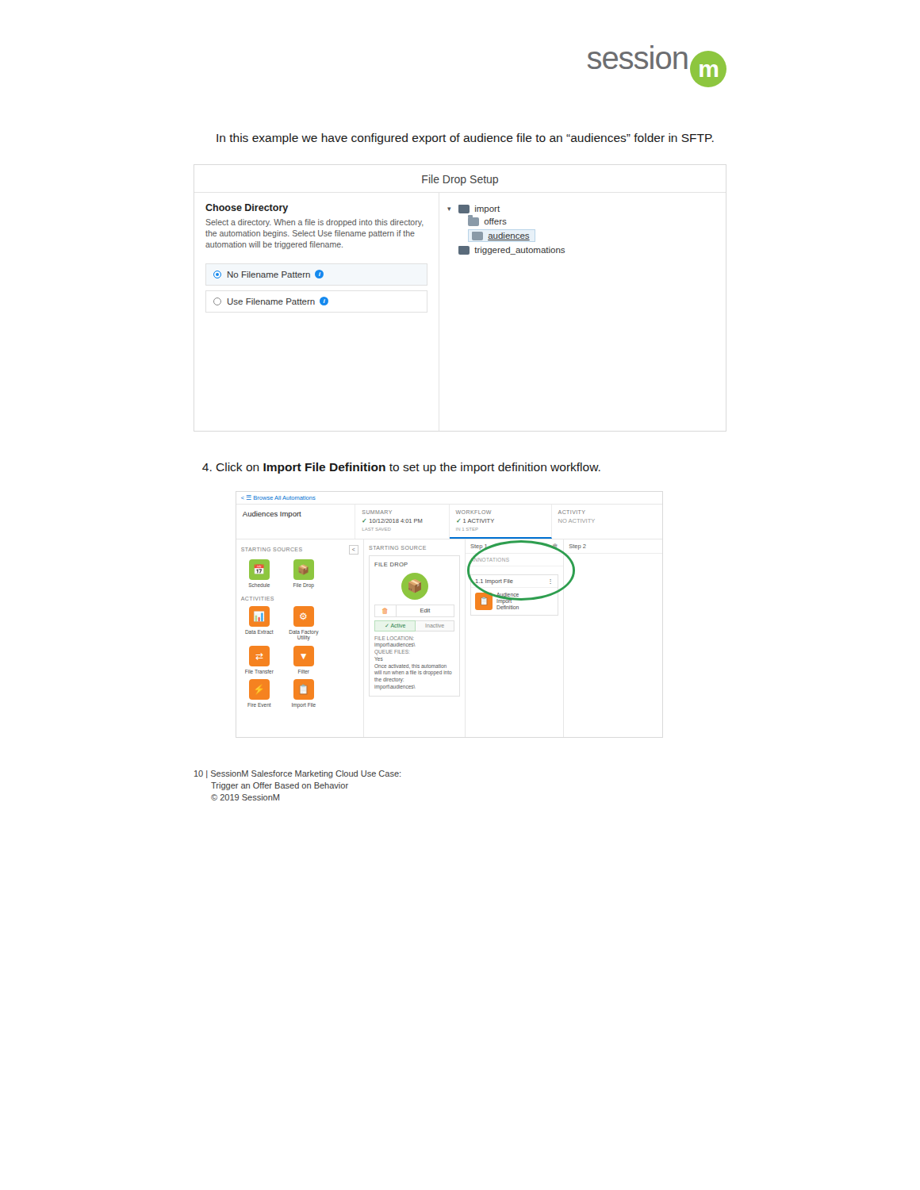sessionm
In this example we have configured export of audience file to an “audiences” folder in SFTP.
File Drop Setup
Choose Directory
Select a directory. When a file is dropped into this directory, the automation begins. Select Use filename pattern if the automation will be triggered filename.
No Filename Pattern i
Use Filename Pattern i
▾ import
offers
audiences
triggered_automations
Click on Import File Definition to set up the import definition workflow.
< ☰ Browse All Automations
Audiences Import
Summary ✓10/12/2018 4:01 PM
LAST SAVED
Workflow ✓1 ACTIVITY
IN 1 STEP
Activity NO ACTIVITY
Starting Sources<
📅
Schedule
📦
File Drop
Activities
📊
Data Extract
⚙
Data Factory Utility
⇄
File Transfer
▼
Filter
⚡
Fire Event
📋
Import File
Starting Source
File Drop
📦
🗑
Edit
✓ Active
Inactive
FILE LOCATION:
import\audiences\
QUEUE FILES:
Yes
Once activated, this automation will run when a file is dropped into the directory:
import\audiences\
Step 1🗑
Annotations
1.1 Import File⋮
📋
Audience
Import
Definition
Step 2
10 | SessionM Salesforce Marketing Cloud Use Case: Trigger an Offer Based on Behavior © 2019 SessionM